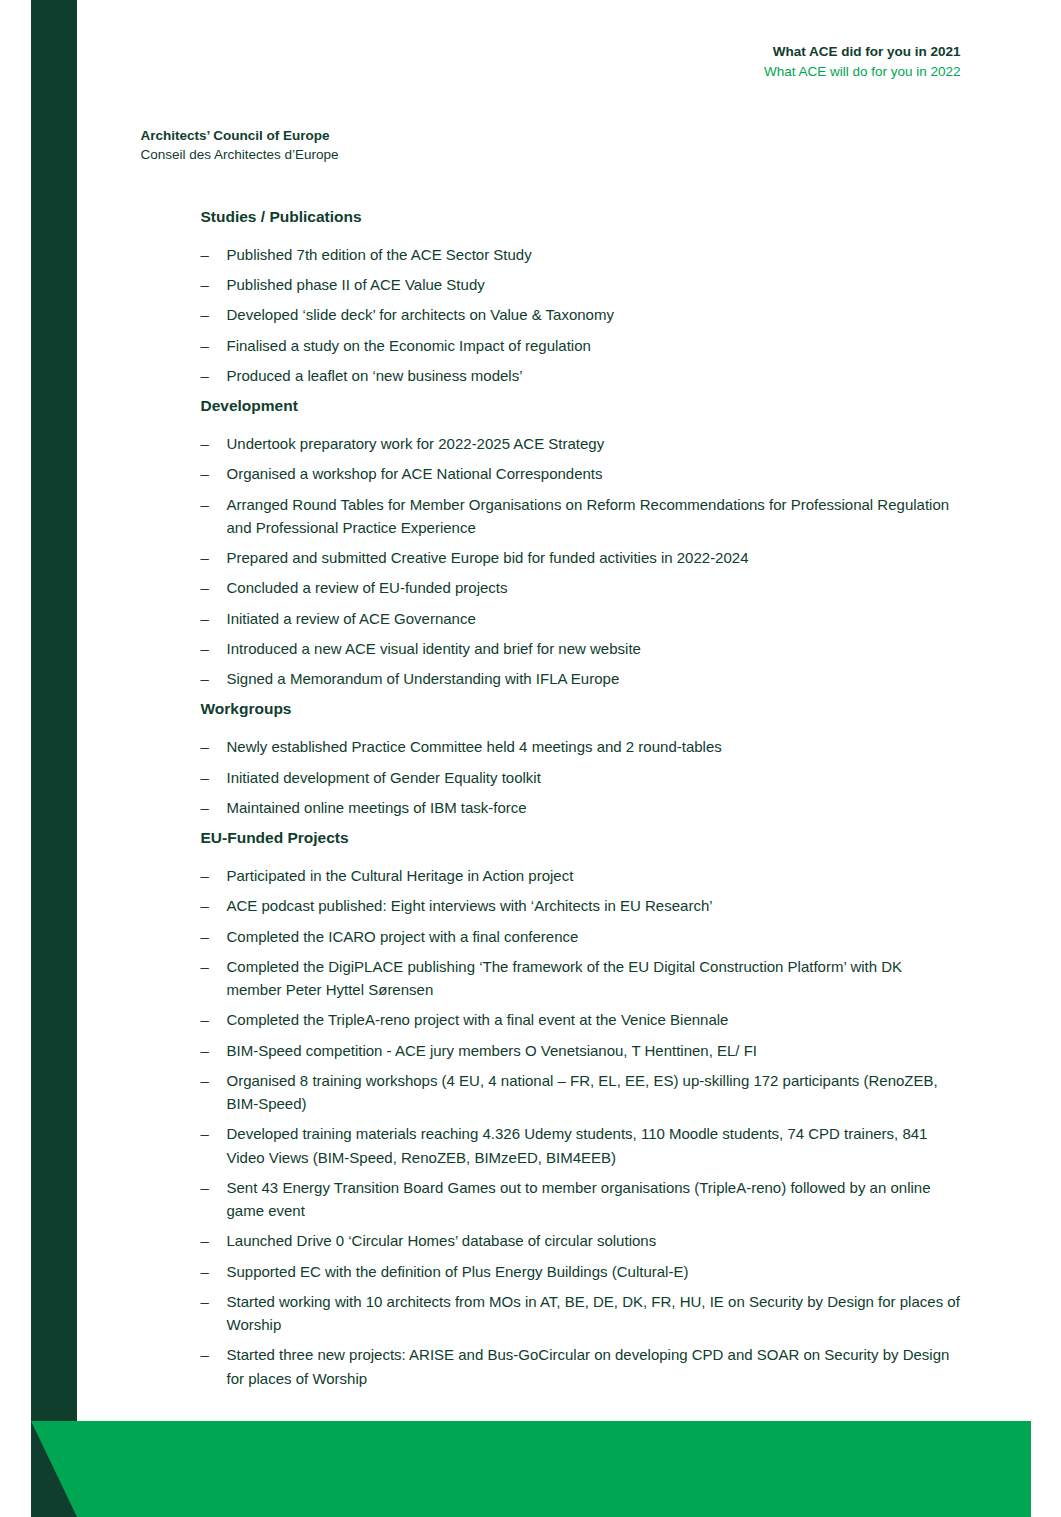What ACE did for you in 2021
What ACE will do for you in 2022
Architects’ Council of Europe
Conseil des Architectes d’Europe
Studies / Publications
Published 7th edition of the ACE Sector Study
Published phase II of ACE Value Study
Developed ‘slide deck’ for architects on Value & Taxonomy
Finalised a study on the Economic Impact of regulation
Produced a leaflet on ‘new business models’
Development
Undertook preparatory work for 2022-2025 ACE Strategy
Organised a workshop for ACE National Correspondents
Arranged Round Tables for Member Organisations on Reform Recommendations for Professional Regulation and Professional Practice Experience
Prepared and submitted Creative Europe bid for funded activities in 2022-2024
Concluded a review of EU-funded projects
Initiated a review of ACE Governance
Introduced a new ACE visual identity and brief for new website
Signed a Memorandum of Understanding with IFLA Europe
Workgroups
Newly established Practice Committee held 4 meetings and 2 round-tables
Initiated development of Gender Equality toolkit
Maintained online meetings of IBM task-force
EU-Funded Projects
Participated in the Cultural Heritage in Action project
ACE podcast published: Eight interviews with ‘Architects in EU Research’
Completed the ICARO project with a final conference
Completed the DigiPLACE publishing ‘The framework of the EU Digital Construction Platform’ with DK member Peter Hyttel Sørensen
Completed the TripleA-reno project with a final event at the Venice Biennale
BIM-Speed competition - ACE jury members O Venetsianou, T Henttinen, EL/ FI
Organised 8 training workshops (4 EU, 4 national – FR, EL, EE, ES) up-skilling 172 participants (RenoZEB, BIM-Speed)
Developed training materials reaching 4.326 Udemy students, 110 Moodle students, 74 CPD trainers, 841 Video Views (BIM-Speed, RenoZEB, BIMzeED, BIM4EEB)
Sent 43 Energy Transition Board Games out to member organisations (TripleA-reno) followed by an online game event
Launched Drive 0 ‘Circular Homes’ database of circular solutions
Supported EC with the definition of Plus Energy Buildings (Cultural-E)
Started working with 10 architects from MOs in AT, BE, DE, DK, FR, HU, IE on Security by Design for places of Worship
Started three new projects: ARISE and Bus-GoCircular on developing CPD and SOAR on Security by Design for places of Worship